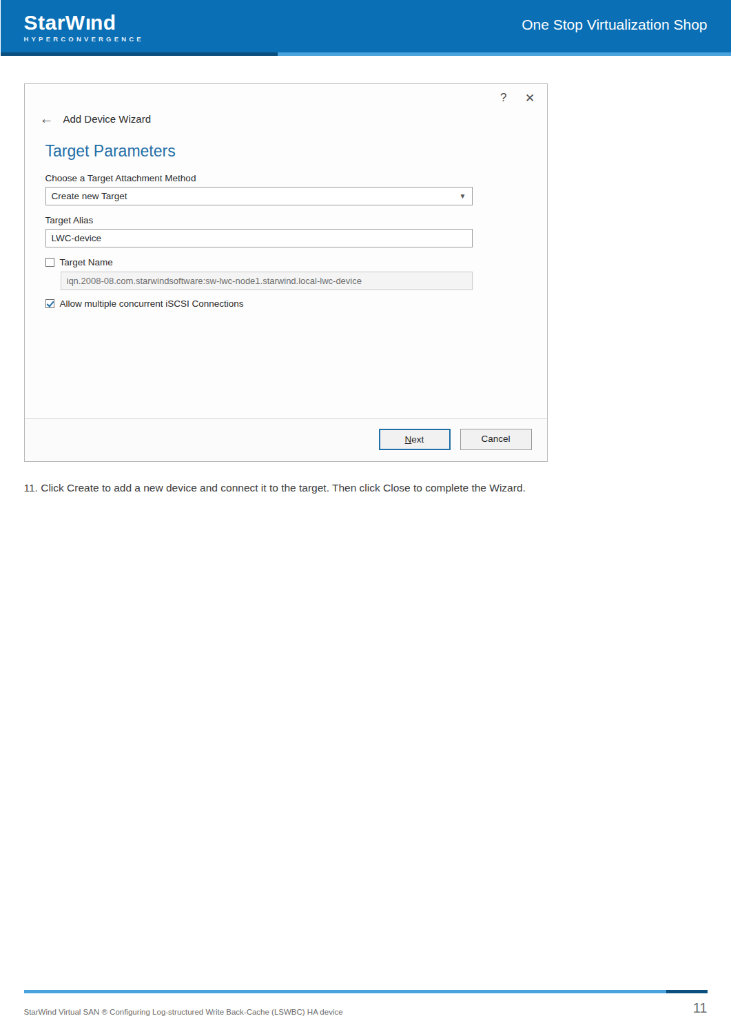Star Wınd
HYPERCONVERGENCE
One Stop Virtualization Shop
?✕
← Add Device Wizard
Target Parameters
Choose a Target Attachment Method
Create new Target ▼
Target Alias
LWC-device
Target Name
iqn.2008-08.com.starwindsoftware:sw-lwc-node1.starwind.local-lwc-device
Allow multiple concurrent iSCSI Connections
Next
Cancel
11. Click Create to add a new device and connect it to the target. Then click Close to complete the Wizard.
StarWind Virtual SAN ® Configuring Log-structured Write Back-Cache (LSWBC) HA device
11